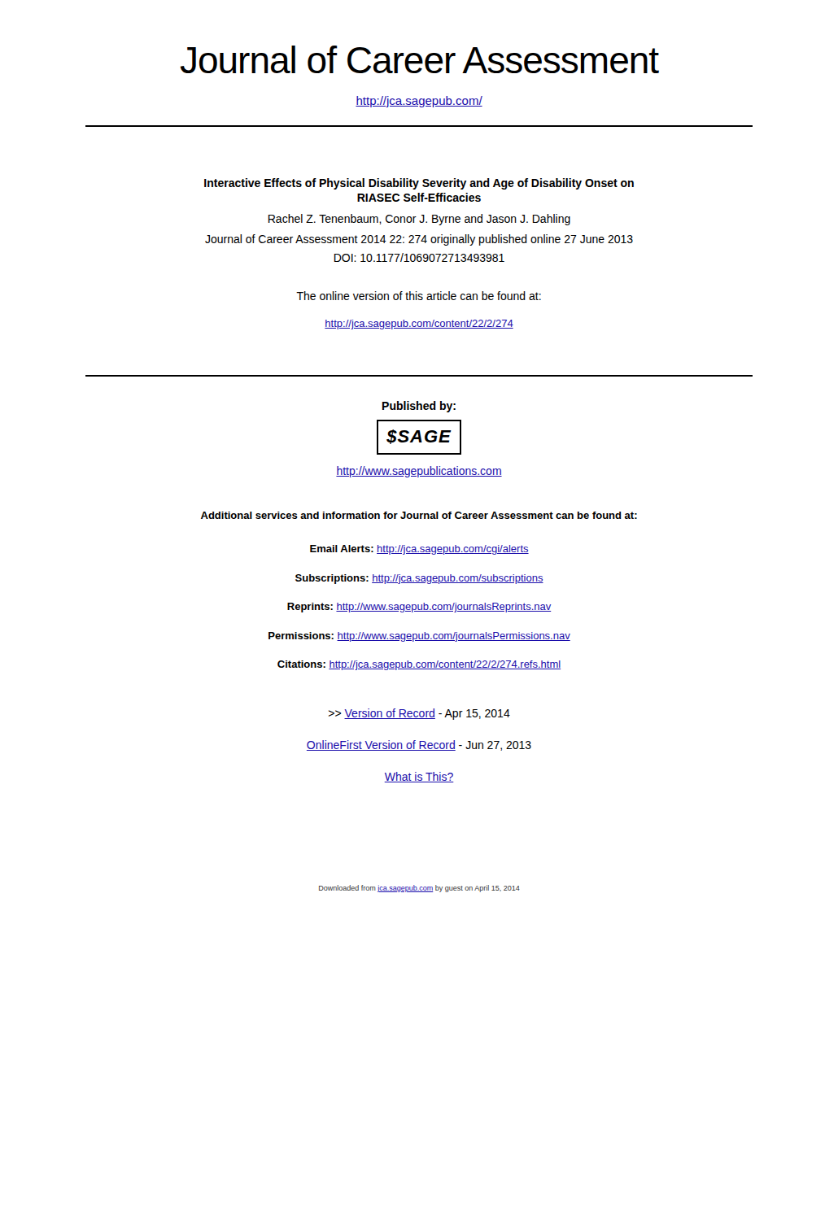Journal of Career Assessment
http://jca.sagepub.com/
Interactive Effects of Physical Disability Severity and Age of Disability Onset on
RIASEC Self-Efficacies
Rachel Z. Tenenbaum, Conor J. Byrne and Jason J. Dahling
Journal of Career Assessment 2014 22: 274 originally published online 27 June 2013
DOI: 10.1177/1069072713493981
The online version of this article can be found at:
http://jca.sagepub.com/content/22/2/274
Published by:
$SAGE
http://www.sagepublications.com
Additional services and information for Journal of Career Assessment can be found at:
Email Alerts: http://jca.sagepub.com/cgi/alerts
Subscriptions: http://jca.sagepub.com/subscriptions
Reprints: http://www.sagepub.com/journalsReprints.nav
Permissions: http://www.sagepub.com/journalsPermissions.nav
Citations: http://jca.sagepub.com/content/22/2/274.refs.html
>> Version of Record - Apr 15, 2014
OnlineFirst Version of Record - Jun 27, 2013
What is This?
Downloaded from jca.sagepub.com by guest on April 15, 2014